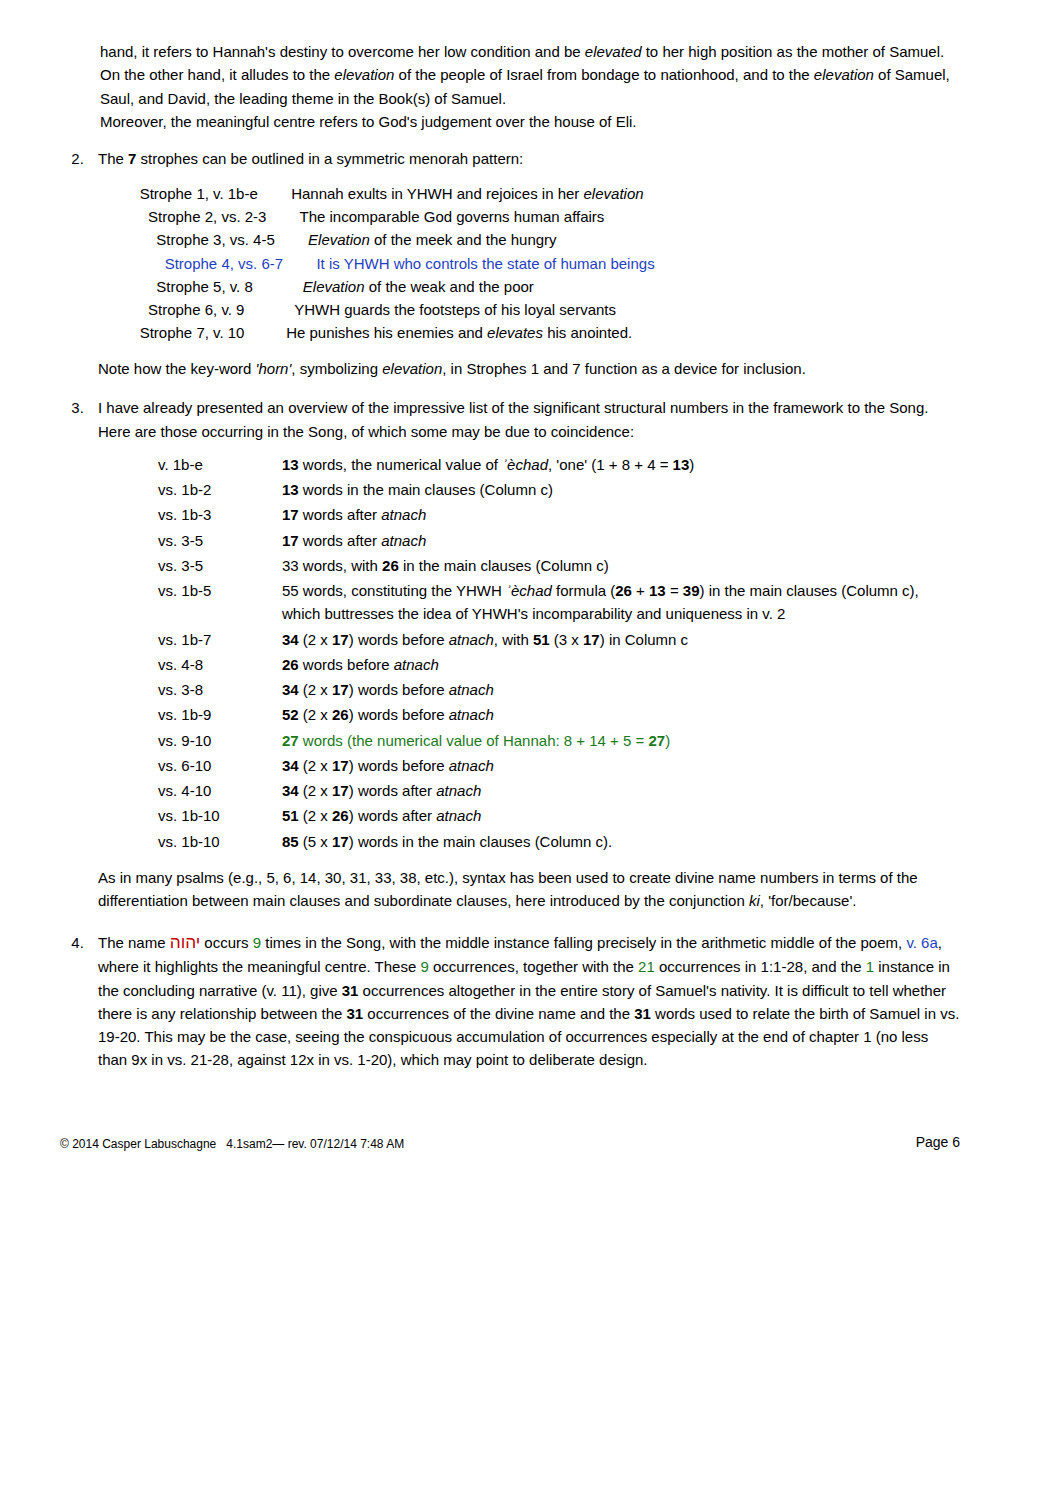hand, it refers to Hannah's destiny to overcome her low condition and be elevated to her high position as the mother of Samuel. On the other hand, it alludes to the elevation of the people of Israel from bondage to nationhood, and to the elevation of Samuel, Saul, and David, the leading theme in the Book(s) of Samuel.
Moreover, the meaningful centre refers to God's judgement over the house of Eli.
The 7 strophes can be outlined in a symmetric menorah pattern:
Strophe 1, v. 1b-e Hannah exults in YHWH and rejoices in her elevation
Strophe 2, vs. 2-3 The incomparable God governs human affairs
Strophe 3, vs. 4-5 Elevation of the meek and the hungry
Strophe 4, vs. 6-7 It is YHWH who controls the state of human beings
Strophe 5, v. 8 Elevation of the weak and the poor
Strophe 6, v. 9 YHWH guards the footsteps of his loyal servants
Strophe 7, v. 10 He punishes his enemies and elevates his anointed.
Note how the key-word 'horn', symbolizing elevation, in Strophes 1 and 7 function as a device for inclusion.
I have already presented an overview of the impressive list of the significant structural numbers in the framework to the Song. Here are those occurring in the Song, of which some may be due to coincidence:
| v. 1b-e | 13 words, the numerical value of ʾèchad , 'one' (1 + 8 + 4 = 13 ) |
| vs. 1b-2 | 13 words in the main clauses (Column c) |
| vs. 1b-3 | 17 words after atnach |
| vs. 3-5 | 17 words after atnach |
| vs. 3-5 | 33 words, with 26 in the main clauses (Column c) |
| vs. 1b-5 | 55 words, constituting the YHWH ʾèchad formula ( 26 + 13 = 39 ) in the main clauses (Column c), which buttresses the idea of YHWH's incomparability and uniqueness in v. 2 |
| vs. 1b-7 | 34 (2 x 17 ) words before atnach , with 51 (3 x 17 ) in Column c |
| vs. 4-8 | 26 words before atnach |
| vs. 3-8 | 34 (2 x 17 ) words before atnach |
| vs. 1b-9 | 52 (2 x 26 ) words before atnach |
| vs. 9-10 | 27 words (the numerical value of Hannah: 8 + 14 + 5 = 27 ) |
| vs. 6-10 | 34 (2 x 17 ) words before atnach |
| vs. 4-10 | 34 (2 x 17 ) words after atnach |
| vs. 1b-10 | 51 (2 x 26 ) words after atnach |
| vs. 1b-10 | 85 (5 x 17 ) words in the main clauses (Column c). |
As in many psalms (e.g., 5, 6, 14, 30, 31, 33, 38, etc.), syntax has been used to create divine name numbers in terms of the differentiation between main clauses and subordinate clauses, here introduced by the conjunction ki, 'for/because'.
The name יהוה occurs 9 times in the Song, with the middle instance falling precisely in the arithmetic middle of the poem, v. 6a, where it highlights the meaningful centre. These 9 occurrences, together with the 21 occurrences in 1:1-28, and the 1 instance in the concluding narrative (v. 11), give 31 occurrences altogether in the entire story of Samuel's nativity. It is difficult to tell whether there is any relationship between the 31 occurrences of the divine name and the 31 words used to relate the birth of Samuel in vs. 19-20. This may be the case, seeing the conspicuous accumulation of occurrences especially at the end of chapter 1 (no less than 9x in vs. 21-28, against 12x in vs. 1-20), which may point to deliberate design.
© 2014 Casper Labuschagne 4.1sam2— rev. 07/12/14 7:48 AM
Page 6